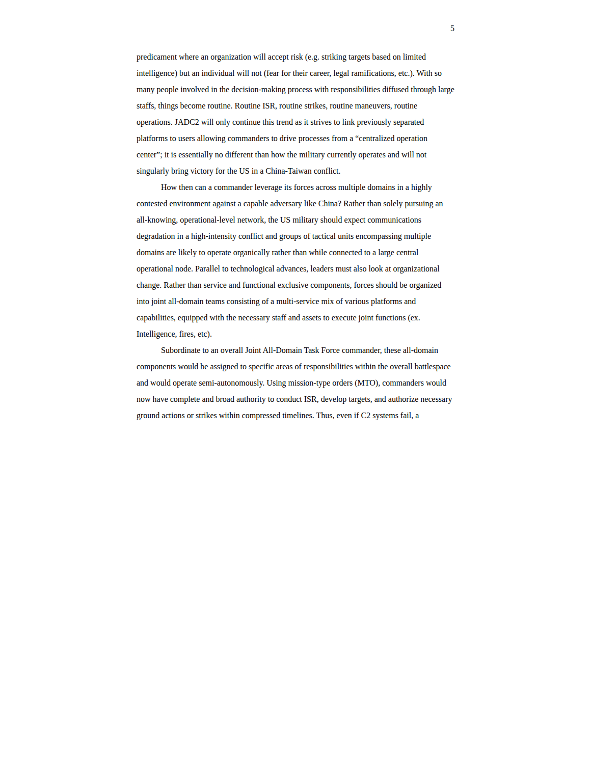5
predicament where an organization will accept risk (e.g. striking targets based on limited intelligence) but an individual will not (fear for their career, legal ramifications, etc.). With so many people involved in the decision-making process with responsibilities diffused through large staffs, things become routine. Routine ISR, routine strikes, routine maneuvers, routine operations. JADC2 will only continue this trend as it strives to link previously separated platforms to users allowing commanders to drive processes from a “centralized operation center”; it is essentially no different than how the military currently operates and will not singularly bring victory for the US in a China-Taiwan conflict.
How then can a commander leverage its forces across multiple domains in a highly contested environment against a capable adversary like China? Rather than solely pursuing an all-knowing, operational-level network, the US military should expect communications degradation in a high-intensity conflict and groups of tactical units encompassing multiple domains are likely to operate organically rather than while connected to a large central operational node. Parallel to technological advances, leaders must also look at organizational change. Rather than service and functional exclusive components, forces should be organized into joint all-domain teams consisting of a multi-service mix of various platforms and capabilities, equipped with the necessary staff and assets to execute joint functions (ex. Intelligence, fires, etc).
Subordinate to an overall Joint All-Domain Task Force commander, these all-domain components would be assigned to specific areas of responsibilities within the overall battlespace and would operate semi-autonomously. Using mission-type orders (MTO), commanders would now have complete and broad authority to conduct ISR, develop targets, and authorize necessary ground actions or strikes within compressed timelines. Thus, even if C2 systems fail, a